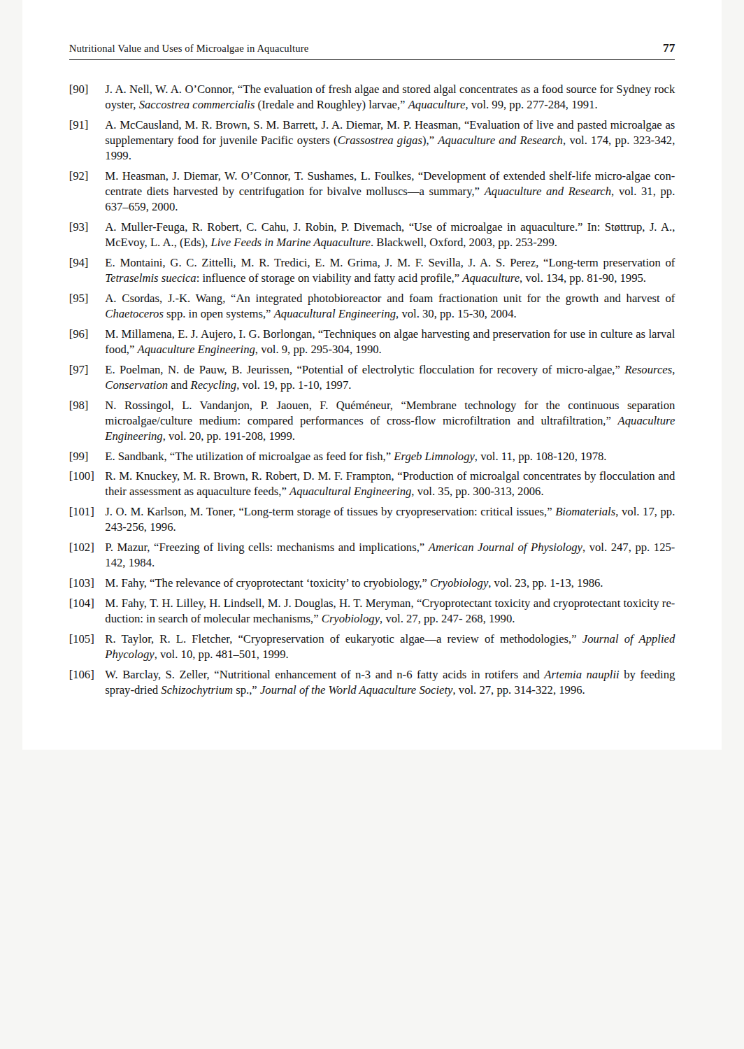Nutritional Value and Uses of Microalgae in Aquaculture 77
[90] J. A. Nell, W. A. O’Connor, “The evaluation of fresh algae and stored algal concentrates as a food source for Sydney rock oyster, Saccostrea commercialis (Iredale and Roughley) larvae,” Aquaculture, vol. 99, pp. 277-284, 1991.
[91] A. McCausland, M. R. Brown, S. M. Barrett, J. A. Diemar, M. P. Heasman, “Evaluation of live and pasted microalgae as supplementary food for juvenile Pacific oysters (Crassostrea gigas),” Aquaculture and Research, vol. 174, pp. 323-342, 1999.
[92] M. Heasman, J. Diemar, W. O’Connor, T. Sushames, L. Foulkes, “Development of extended shelf-life micro-algae concentrate diets harvested by centrifugation for bivalve molluscs—a summary,” Aquaculture and Research, vol. 31, pp. 637–659, 2000.
[93] A. Muller-Feuga, R. Robert, C. Cahu, J. Robin, P. Divemach, “Use of microalgae in aquaculture.” In: Støttrup, J. A., McEvoy, L. A., (Eds), Live Feeds in Marine Aquaculture. Blackwell, Oxford, 2003, pp. 253-299.
[94] E. Montaini, G. C. Zittelli, M. R. Tredici, E. M. Grima, J. M. F. Sevilla, J. A. S. Perez, “Long-term preservation of Tetraselmis suecica: influence of storage on viability and fatty acid profile,” Aquaculture, vol. 134, pp. 81-90, 1995.
[95] A. Csordas, J.-K. Wang, “An integrated photobioreactor and foam fractionation unit for the growth and harvest of Chaetoceros spp. in open systems,” Aquacultural Engineering, vol. 30, pp. 15-30, 2004.
[96] M. Millamena, E. J. Aujero, I. G. Borlongan, “Techniques on algae harvesting and preservation for use in culture as larval food,” Aquaculture Engineering, vol. 9, pp. 295-304, 1990.
[97] E. Poelman, N. de Pauw, B. Jeurissen, “Potential of electrolytic flocculation for recovery of micro-algae,” Resources, Conservation and Recycling, vol. 19, pp. 1-10, 1997.
[98] N. Rossingol, L. Vandanjon, P. Jaouen, F. Quéméneur, “Membrane technology for the continuous separation microalgae/culture medium: compared performances of cross-flow microfiltration and ultrafiltration,” Aquaculture Engineering, vol. 20, pp. 191-208, 1999.
[99] E. Sandbank, “The utilization of microalgae as feed for fish,” Ergeb Limnology, vol. 11, pp. 108-120, 1978.
[100] R. M. Knuckey, M. R. Brown, R. Robert, D. M. F. Frampton, “Production of microalgal concentrates by flocculation and their assessment as aquaculture feeds,” Aquacultural Engineering, vol. 35, pp. 300-313, 2006.
[101] J. O. M. Karlson, M. Toner, “Long-term storage of tissues by cryopreservation: critical issues,” Biomaterials, vol. 17, pp. 243-256, 1996.
[102] P. Mazur, “Freezing of living cells: mechanisms and implications,” American Journal of Physiology, vol. 247, pp. 125-142, 1984.
[103] M. Fahy, “The relevance of cryoprotectant ‘toxicity’ to cryobiology,” Cryobiology, vol. 23, pp. 1-13, 1986.
[104] M. Fahy, T. H. Lilley, H. Lindsell, M. J. Douglas, H. T. Meryman, “Cryoprotectant toxicity and cryoprotectant toxicity reduction: in search of molecular mechanisms,” Cryobiology, vol. 27, pp. 247- 268, 1990.
[105] R. Taylor, R. L. Fletcher, “Cryopreservation of eukaryotic algae—a review of methodologies,” Journal of Applied Phycology, vol. 10, pp. 481–501, 1999.
[106] W. Barclay, S. Zeller, “Nutritional enhancement of n-3 and n-6 fatty acids in rotifers and Artemia nauplii by feeding spray-dried Schizochytrium sp.,” Journal of the World Aquaculture Society, vol. 27, pp. 314-322, 1996.